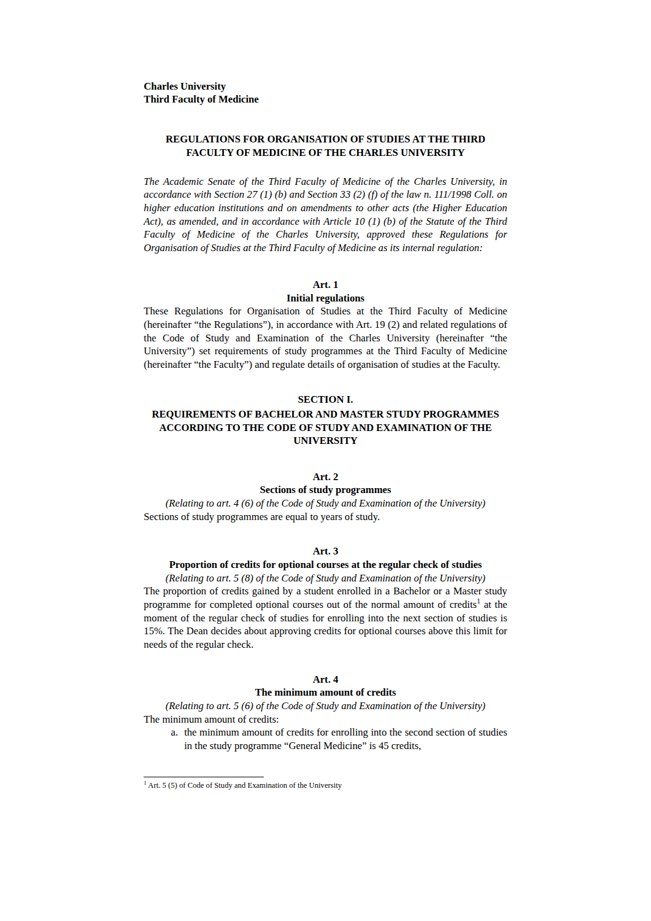Charles University
Third Faculty of Medicine
Regulations for organisation of studies at the Third Faculty of Medicine of the Charles University
The Academic Senate of the Third Faculty of Medicine of the Charles University, in accordance with Section 27 (1) (b) and Section 33 (2) (f) of the law n. 111/1998 Coll. on higher education institutions and on amendments to other acts (the Higher Education Act), as amended, and in accordance with Article 10 (1) (b) of the Statute of the Third Faculty of Medicine of the Charles University, approved these Regulations for Organisation of Studies at the Third Faculty of Medicine as its internal regulation:
Art. 1
Initial regulations
These Regulations for Organisation of Studies at the Third Faculty of Medicine (hereinafter “the Regulations”), in accordance with Art. 19 (2) and related regulations of the Code of Study and Examination of the Charles University (hereinafter “the University”) set requirements of study programmes at the Third Faculty of Medicine (hereinafter “the Faculty”) and regulate details of organisation of studies at the Faculty.
Section I. Requirements of Bachelor and Master study programmes according to the Code of Study and Examination of the University
Art. 2
Sections of study programmes
(Relating to art. 4 (6) of the Code of Study and Examination of the University)
Sections of study programmes are equal to years of study.
Art. 3
Proportion of credits for optional courses at the regular check of studies
(Relating to art. 5 (8) of the Code of Study and Examination of the University)
The proportion of credits gained by a student enrolled in a Bachelor or a Master study programme for completed optional courses out of the normal amount of credits1 at the moment of the regular check of studies for enrolling into the next section of studies is 15%. The Dean decides about approving credits for optional courses above this limit for needs of the regular check.
Art. 4
The minimum amount of credits
(Relating to art. 5 (6) of the Code of Study and Examination of the University)
The minimum amount of credits:
the minimum amount of credits for enrolling into the second section of studies in the study programme “General Medicine” is 45 credits,
1 Art. 5 (5) of Code of Study and Examination of the University